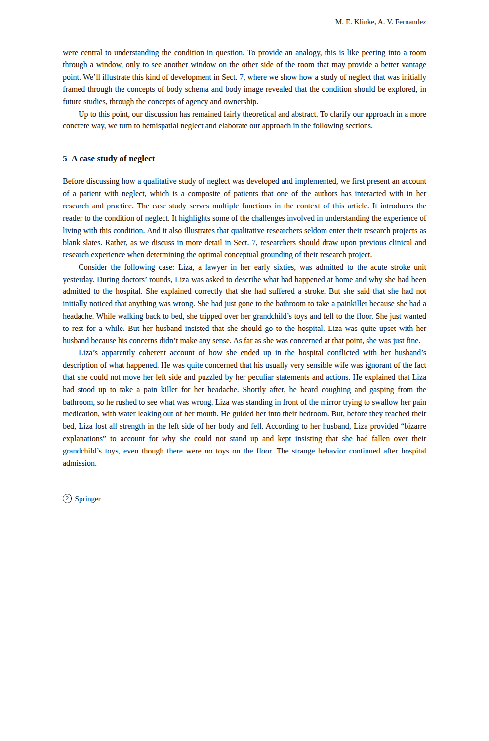M. E. Klinke, A. V. Fernandez
were central to understanding the condition in question. To provide an analogy, this is like peering into a room through a window, only to see another window on the other side of the room that may provide a better vantage point. We’ll illustrate this kind of development in Sect. 7, where we show how a study of neglect that was initially framed through the concepts of body schema and body image revealed that the condition should be explored, in future studies, through the concepts of agency and ownership.
Up to this point, our discussion has remained fairly theoretical and abstract. To clarify our approach in a more concrete way, we turn to hemispatial neglect and elaborate our approach in the following sections.
5 A case study of neglect
Before discussing how a qualitative study of neglect was developed and implemented, we first present an account of a patient with neglect, which is a composite of patients that one of the authors has interacted with in her research and practice. The case study serves multiple functions in the context of this article. It introduces the reader to the condition of neglect. It highlights some of the challenges involved in understanding the experience of living with this condition. And it also illustrates that qualitative researchers seldom enter their research projects as blank slates. Rather, as we discuss in more detail in Sect. 7, researchers should draw upon previous clinical and research experience when determining the optimal conceptual grounding of their research project.
Consider the following case: Liza, a lawyer in her early sixties, was admitted to the acute stroke unit yesterday. During doctors’ rounds, Liza was asked to describe what had happened at home and why she had been admitted to the hospital. She explained correctly that she had suffered a stroke. But she said that she had not initially noticed that anything was wrong. She had just gone to the bathroom to take a painkiller because she had a headache. While walking back to bed, she tripped over her grandchild’s toys and fell to the floor. She just wanted to rest for a while. But her husband insisted that she should go to the hospital. Liza was quite upset with her husband because his concerns didn’t make any sense. As far as she was concerned at that point, she was just fine.
Liza’s apparently coherent account of how she ended up in the hospital conflicted with her husband’s description of what happened. He was quite concerned that his usually very sensible wife was ignorant of the fact that she could not move her left side and puzzled by her peculiar statements and actions. He explained that Liza had stood up to take a pain killer for her headache. Shortly after, he heard coughing and gasping from the bathroom, so he rushed to see what was wrong. Liza was standing in front of the mirror trying to swallow her pain medication, with water leaking out of her mouth. He guided her into their bedroom. But, before they reached their bed, Liza lost all strength in the left side of her body and fell. According to her husband, Liza provided “bizarre explanations” to account for why she could not stand up and kept insisting that she had fallen over their grandchild’s toys, even though there were no toys on the floor. The strange behavior continued after hospital admission.
2 Springer